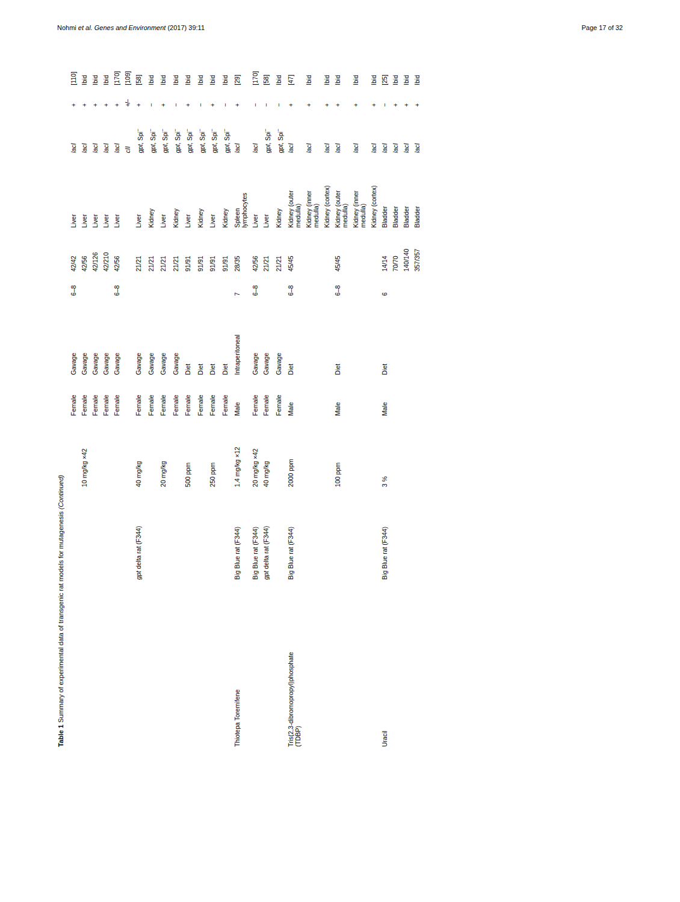Nohmi et al. Genes and Environment (2017) 39:11
Page 17 of 32
Table 1 Summary of experimental data of transgenic rat models for mutagenesis (Continued)
| | | | Female | Gavage | | 6–8 | 42/42 | Liver | lacI | + | [110] |
| | | 10 mg/kg ×42 | Female | Gavage | | | 42/56 | Liver | lacI | + | Ibid |
| | | | Female | Gavage | | | 42/126 | Liver | lacI | + | Ibid |
| | | | Female | Gavage | | | 42/210 | Liver | lacI | + | Ibid |
| | | | Female | Gavage | | 6–8 | 42/56 | Liver | lacI | + | [170] |
| | | | | | | | | | cII | +/− | [109] |
| | gpt delta rat (F344) | 40 mg/kg | Female | Gavage | | | 21/21 | Liver | gpt , Spi − | + | [58] |
| | | | Female | Gavage | | | 21/21 | Kidney | gpt , Spi − | − | Ibid |
| | | 20 mg/kg | Female | Gavage | | | 21/21 | Liver | gpt , Spi − | + | Ibid |
| | | | Female | Gavage | | | 21/21 | Kidney | gpt , Spi − | − | Ibid |
| | | 500 ppm | Female | Diet | | | 91/91 | Liver | gpt , Spi − | + | Ibid |
| | | | Female | Diet | | | 91/91 | Kidney | gpt , Spi − | − | Ibid |
| | | 250 ppm | Female | Diet | | | 91/91 | Liver | gpt , Spi − | + | Ibid |
| | | | Female | Diet | | | 91/91 | Kidney | gpt , Spi − | − | Ibid |
| Thiotepa Toremifene | Big Blue rat (F344) | 1.4 mg/kg ×12 | Male | Intraperitoneal | | 7 | 28/35 | Spleen lymphocytes | lacI | + | [29] |
| | Big Blue rat (F344) | 20 mg/kg ×42 | Female | Gavage | | 6–8 | 42/56 | Liver | lacI | − | [170] |
| | gpt delta rat (F344) | 40 mg/kg | Female | Gavage | | | 21/21 | Liver | gpt , Spi − | − | [58] |
| | | | Female | Gavage | | | 21/21 | Kidney | gpt , Spi − | − | Ibid |
| Tris(2,3-dibromopropyl)phosphate (TDBP) | Big Blue rat (F344) | 2000 ppm | Male | Diet | | 6–8 | 45/45 | Kidney (outer medulla) | lacI | + | [47] |
| | | | | | | | | Kidney (inner medulla) | lacI | + | Ibid |
| | | | | | | | | Kidney (cortex) | lacI | + | Ibid |
| | | 100 ppm | Male | Diet | | 6–8 | 45/45 | Kidney (outer medulla) | lacI | + | Ibid |
| | | | | | | | | Kidney (inner medulla) | lacI | + | Ibid |
| | | | | | | | | Kidney (cortex) | lacI | + | Ibid |
| Uracil | Big Blue rat (F344) | 3 % | Male | Diet | | 6 | 14/14 | Bladder | lacI | − | [25] |
| | | | | | | | 70/70 | Bladder | lacI | + | Ibid |
| | | | | | | | 140/140 | Bladder | lacI | + | Ibid |
| | | | | | | | 357/357 | Bladder | lacI | + | Ibid |